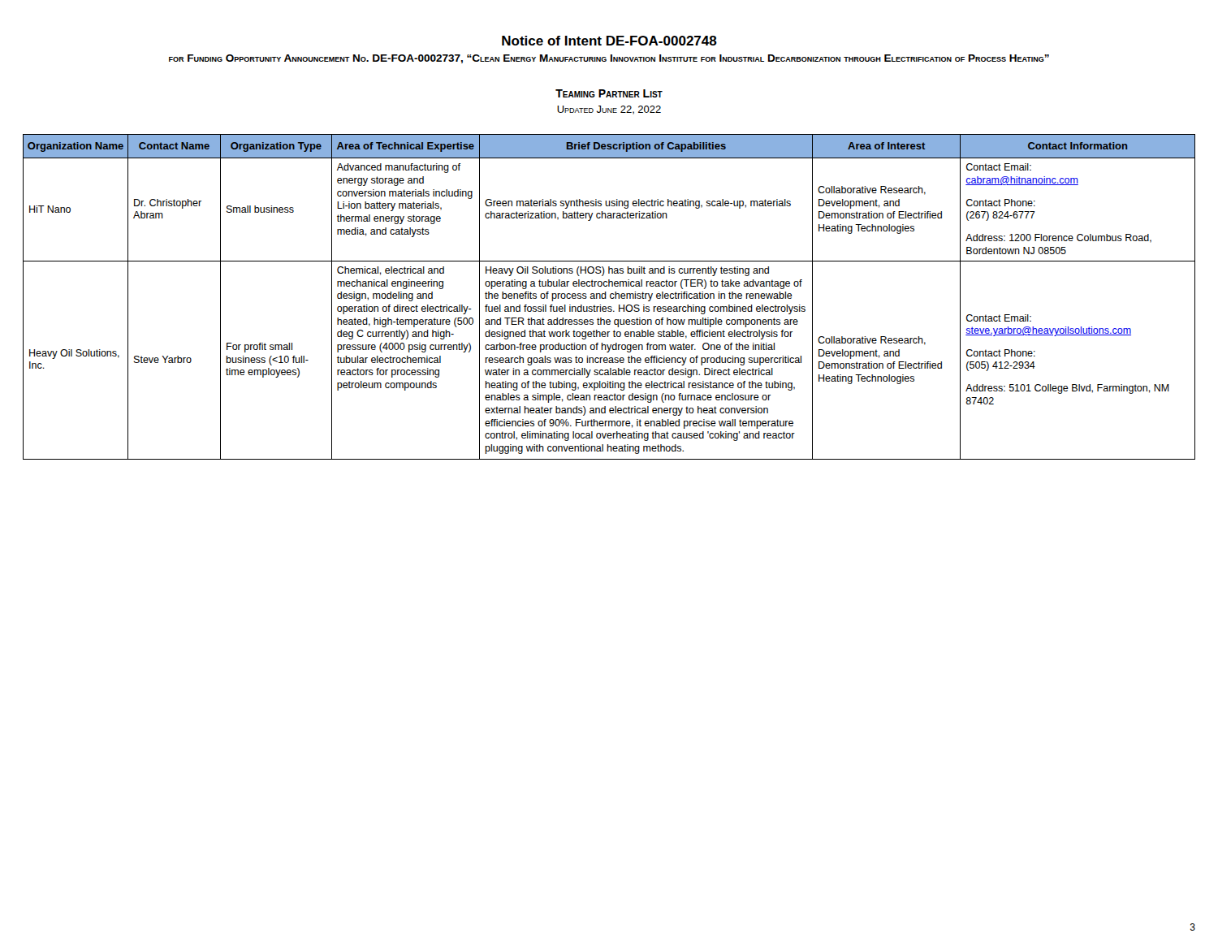Notice of Intent DE-FOA-0002748
for Funding Opportunity Announcement No. DE-FOA-0002737, “Clean Energy Manufacturing Innovation Institute for Industrial Decarbonization through Electrification of Process Heating”
Teaming Partner List
Updated June 22, 2022
| Organization Name | Contact Name | Organization Type | Area of Technical Expertise | Brief Description of Capabilities | Area of Interest | Contact Information |
| --- | --- | --- | --- | --- | --- | --- |
| HiT Nano | Dr. Christopher Abram | Small business | Advanced manufacturing of energy storage and conversion materials including Li-ion battery materials, thermal energy storage media, and catalysts | Green materials synthesis using electric heating, scale-up, materials characterization, battery characterization | Collaborative Research, Development, and Demonstration of Electrified Heating Technologies | Contact Email: cabram@hitnanoinc.com Contact Phone: (267) 824-6777 Address: 1200 Florence Columbus Road, Bordentown NJ 08505 |
| Heavy Oil Solutions, Inc. | Steve Yarbro | For profit small business (<10 full-time employees) | Chemical, electrical and mechanical engineering design, modeling and operation of direct electrically-heated, high-temperature (500 deg C currently) and high-pressure (4000 psig currently) tubular electrochemical reactors for processing petroleum compounds | Heavy Oil Solutions (HOS) has built and is currently testing and operating a tubular electrochemical reactor (TER) to take advantage of the benefits of process and chemistry electrification in the renewable fuel and fossil fuel industries. HOS is researching combined electrolysis and TER that addresses the question of how multiple components are designed that work together to enable stable, efficient electrolysis for carbon-free production of hydrogen from water. One of the initial research goals was to increase the efficiency of producing supercritical water in a commercially scalable reactor design. Direct electrical heating of the tubing, exploiting the electrical resistance of the tubing, enables a simple, clean reactor design (no furnace enclosure or external heater bands) and electrical energy to heat conversion efficiencies of 90%. Furthermore, it enabled precise wall temperature control, eliminating local overheating that caused 'coking' and reactor plugging with conventional heating methods. | Collaborative Research, Development, and Demonstration of Electrified Heating Technologies | Contact Email: steve.yarbro@heavyoilsolutions.com Contact Phone: (505) 412-2934 Address: 5101 College Blvd, Farmington, NM 87402 |
3